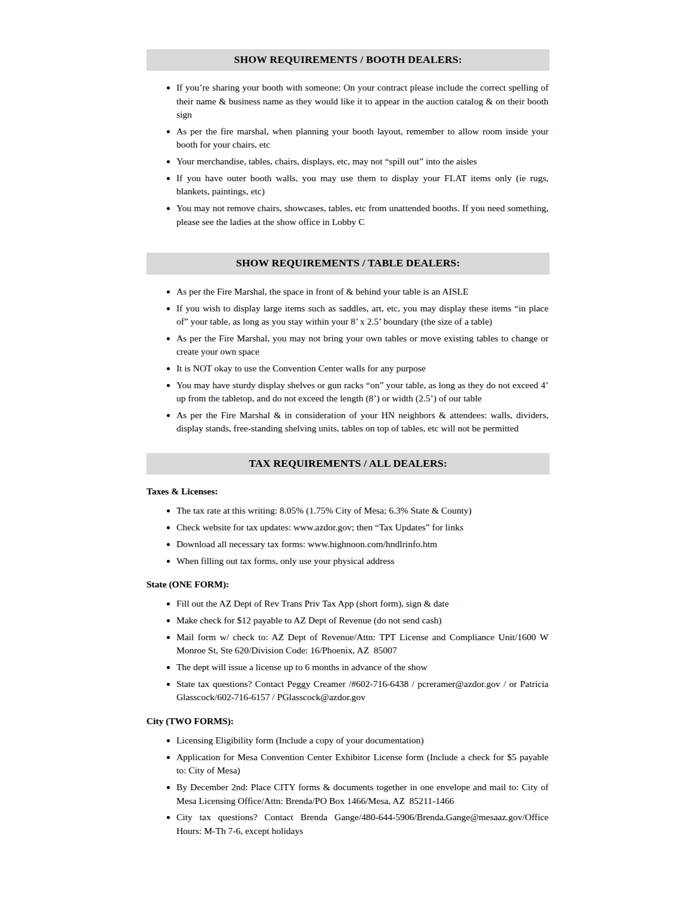SHOW REQUIREMENTS / BOOTH DEALERS:
If you’re sharing your booth with someone: On your contract please include the correct spelling of their name & business name as they would like it to appear in the auction catalog & on their booth sign
As per the fire marshal, when planning your booth layout, remember to allow room inside your booth for your chairs, etc
Your merchandise, tables, chairs, displays, etc, may not “spill out” into the aisles
If you have outer booth walls, you may use them to display your FLAT items only (ie rugs, blankets, paintings, etc)
You may not remove chairs, showcases, tables, etc from unattended booths. If you need something, please see the ladies at the show office in Lobby C
SHOW REQUIREMENTS / TABLE DEALERS:
As per the Fire Marshal, the space in front of & behind your table is an AISLE
If you wish to display large items such as saddles, art, etc, you may display these items “in place of” your table, as long as you stay within your 8’ x 2.5’ boundary (the size of a table)
As per the Fire Marshal, you may not bring your own tables or move existing tables to change or create your own space
It is NOT okay to use the Convention Center walls for any purpose
You may have sturdy display shelves or gun racks “on” your table, as long as they do not exceed 4’ up from the tabletop, and do not exceed the length (8’) or width (2.5’) of our table
As per the Fire Marshal & in consideration of your HN neighbors & attendees: walls, dividers, display stands, free-standing shelving units, tables on top of tables, etc will not be permitted
TAX REQUIREMENTS / ALL DEALERS:
Taxes & Licenses:
The tax rate at this writing: 8.05% (1.75% City of Mesa; 6.3% State & County)
Check website for tax updates: www.azdor.gov; then “Tax Updates” for links
Download all necessary tax forms: www.highnoon.com/hndlrinfo.htm
When filling out tax forms, only use your physical address
State (ONE FORM):
Fill out the AZ Dept of Rev Trans Priv Tax App (short form), sign & date
Make check for $12 payable to AZ Dept of Revenue (do not send cash)
Mail form w/ check to: AZ Dept of Revenue/Attn: TPT License and Compliance Unit/1600 W Monroe St, Ste 620/Division Code: 16/Phoenix, AZ 85007
The dept will issue a license up to 6 months in advance of the show
State tax questions? Contact Peggy Creamer /#602-716-6438 / pcreramer@azdor.gov / or Patricia Glasscock/602-716-6157 / PGlasscock@azdor.gov
City (TWO FORMS):
Licensing Eligibility form (Include a copy of your documentation)
Application for Mesa Convention Center Exhibitor License form (Include a check for $5 payable to: City of Mesa)
By December 2nd: Place CITY forms & documents together in one envelope and mail to: City of Mesa Licensing Office/Attn: Brenda/PO Box 1466/Mesa, AZ 85211-1466
City tax questions? Contact Brenda Gange/480-644-5906/Brenda.Gange@mesaaz.gov/Office Hours: M-Th 7-6, except holidays